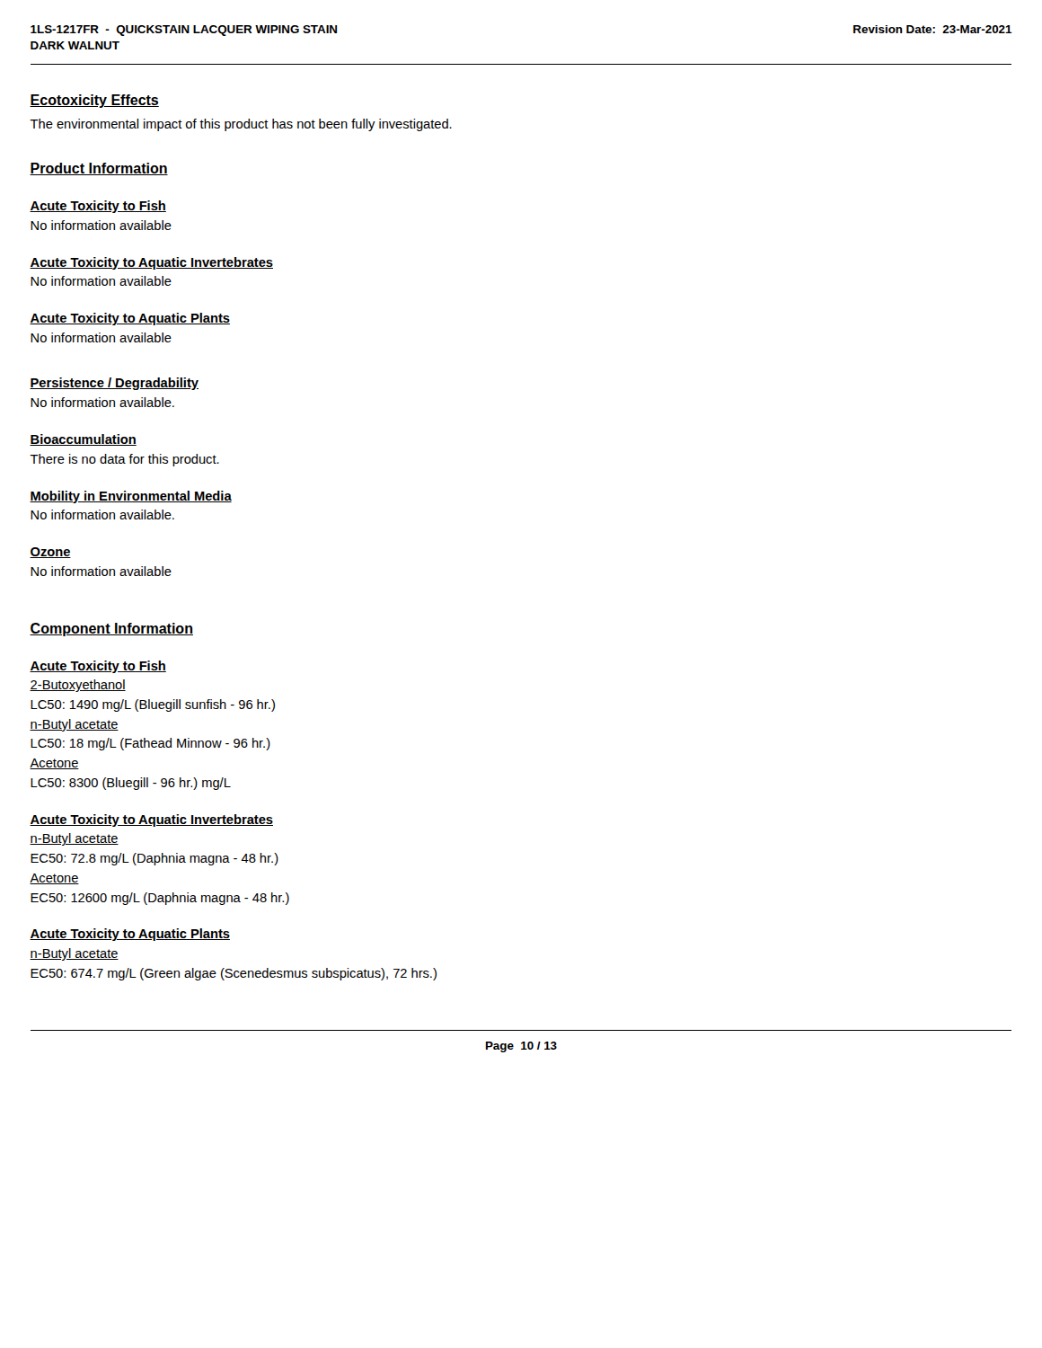1LS-1217FR - QUICKSTAIN LACQUER WIPING STAIN
DARK WALNUT
Revision Date: 23-Mar-2021
Ecotoxicity Effects
The environmental impact of this product has not been fully investigated.
Product Information
Acute Toxicity to Fish
No information available
Acute Toxicity to Aquatic Invertebrates
No information available
Acute Toxicity to Aquatic Plants
No information available
Persistence / Degradability
No information available.
Bioaccumulation
There is no data for this product.
Mobility in Environmental Media
No information available.
Ozone
No information available
Component Information
Acute Toxicity to Fish
2-Butoxyethanol
LC50: 1490 mg/L (Bluegill sunfish - 96 hr.)
n-Butyl acetate
LC50: 18 mg/L (Fathead Minnow - 96 hr.)
Acetone
LC50: 8300 (Bluegill - 96 hr.) mg/L
Acute Toxicity to Aquatic Invertebrates
n-Butyl acetate
EC50: 72.8 mg/L (Daphnia magna - 48 hr.)
Acetone
EC50: 12600 mg/L (Daphnia magna - 48 hr.)
Acute Toxicity to Aquatic Plants
n-Butyl acetate
EC50: 674.7 mg/L (Green algae (Scenedesmus subspicatus), 72 hrs.)
Page 10 / 13